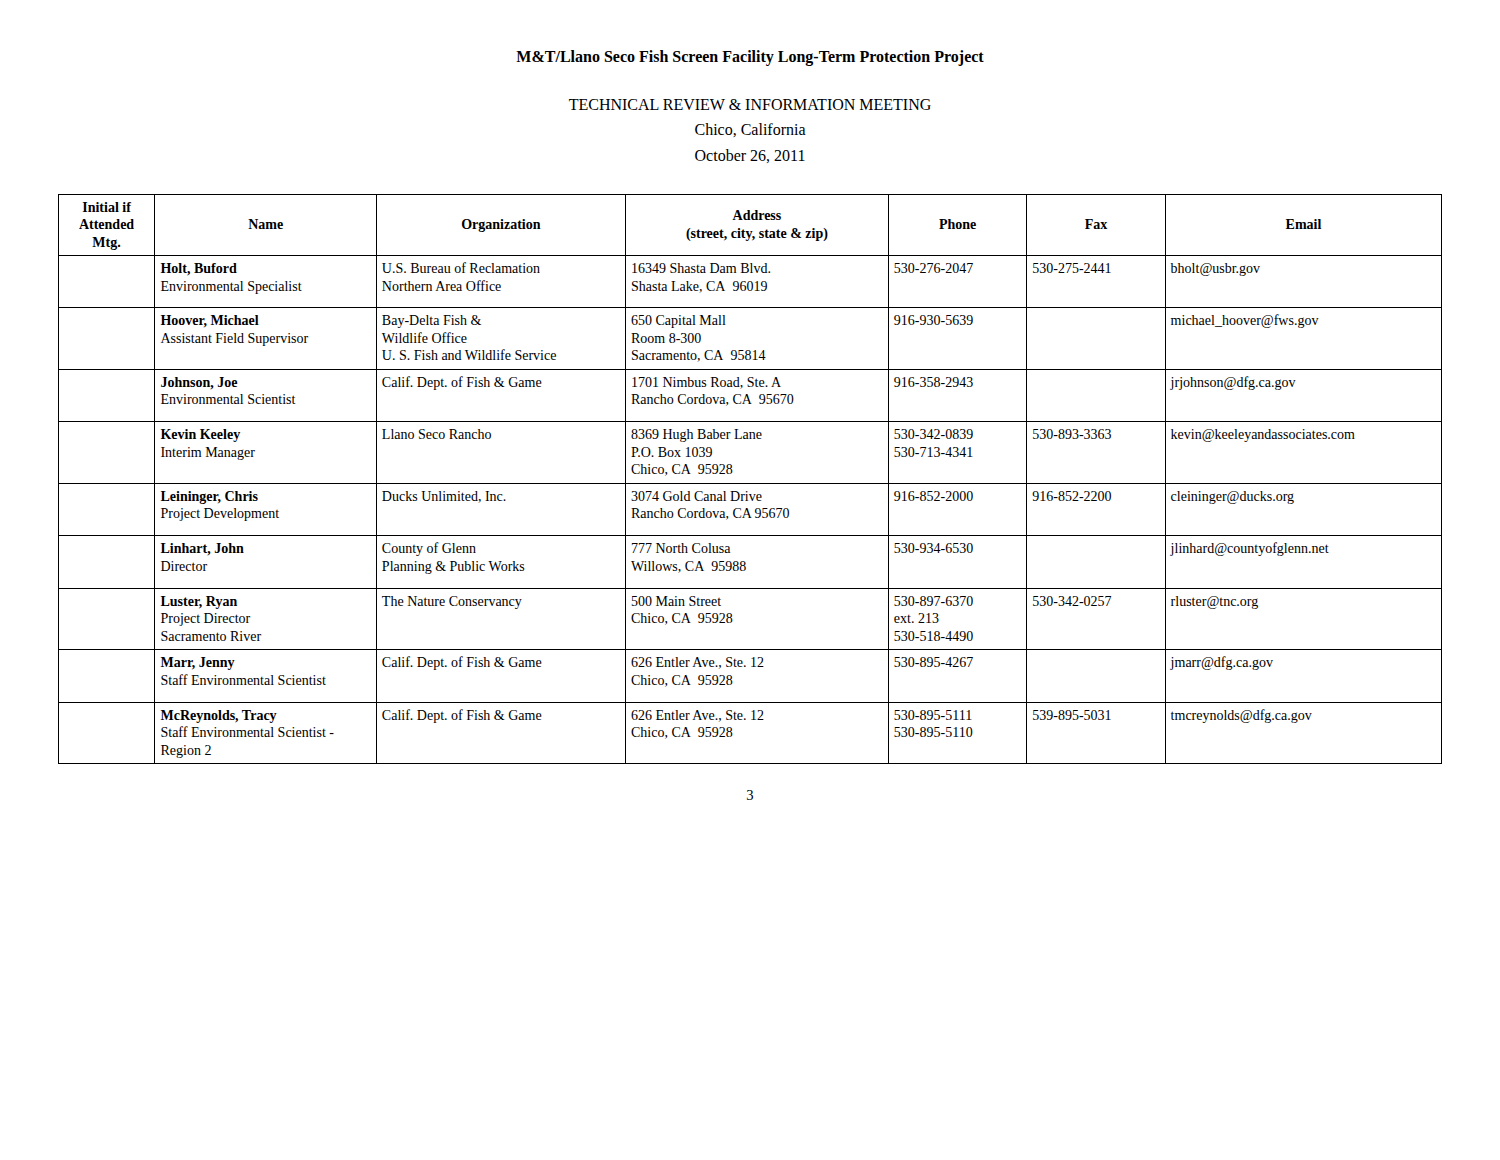M&T/Llano Seco Fish Screen Facility Long-Term Protection Project
TECHNICAL REVIEW & INFORMATION MEETING
Chico, California
October 26, 2011
| Initial if Attended Mtg. | Name | Organization | Address (street, city, state & zip) | Phone | Fax | Email |
| --- | --- | --- | --- | --- | --- | --- |
| | Holt, Buford Environmental Specialist | U.S. Bureau of Reclamation Northern Area Office | 16349 Shasta Dam Blvd. Shasta Lake, CA 96019 | 530-276-2047 | 530-275-2441 | bholt@usbr.gov |
| | Hoover, Michael Assistant Field Supervisor | Bay-Delta Fish & Wildlife Office U. S. Fish and Wildlife Service | 650 Capital Mall Room 8-300 Sacramento, CA 95814 | 916-930-5639 | | michael_hoover@fws.gov |
| | Johnson, Joe Environmental Scientist | Calif. Dept. of Fish & Game | 1701 Nimbus Road, Ste. A Rancho Cordova, CA 95670 | 916-358-2943 | | jrjohnson@dfg.ca.gov |
| | Kevin Keeley Interim Manager | Llano Seco Rancho | 8369 Hugh Baber Lane P.O. Box 1039 Chico, CA 95928 | 530-342-0839 530-713-4341 | 530-893-3363 | kevin@keeleyandassociates.com |
| | Leininger, Chris Project Development | Ducks Unlimited, Inc. | 3074 Gold Canal Drive Rancho Cordova, CA 95670 | 916-852-2000 | 916-852-2200 | cleininger@ducks.org |
| | Linhart, John Director | County of Glenn Planning & Public Works | 777 North Colusa Willows, CA 95988 | 530-934-6530 | | jlinhard@countyofglenn.net |
| | Luster, Ryan Project Director Sacramento River | The Nature Conservancy | 500 Main Street Chico, CA 95928 | 530-897-6370 ext. 213 530-518-4490 | 530-342-0257 | rluster@tnc.org |
| | Marr, Jenny Staff Environmental Scientist | Calif. Dept. of Fish & Game | 626 Entler Ave., Ste. 12 Chico, CA 95928 | 530-895-4267 | | jmarr@dfg.ca.gov |
| | McReynolds, Tracy Staff Environmental Scientist - Region 2 | Calif. Dept. of Fish & Game | 626 Entler Ave., Ste. 12 Chico, CA 95928 | 530-895-5111 530-895-5110 | 539-895-5031 | tmcreynolds@dfg.ca.gov |
3